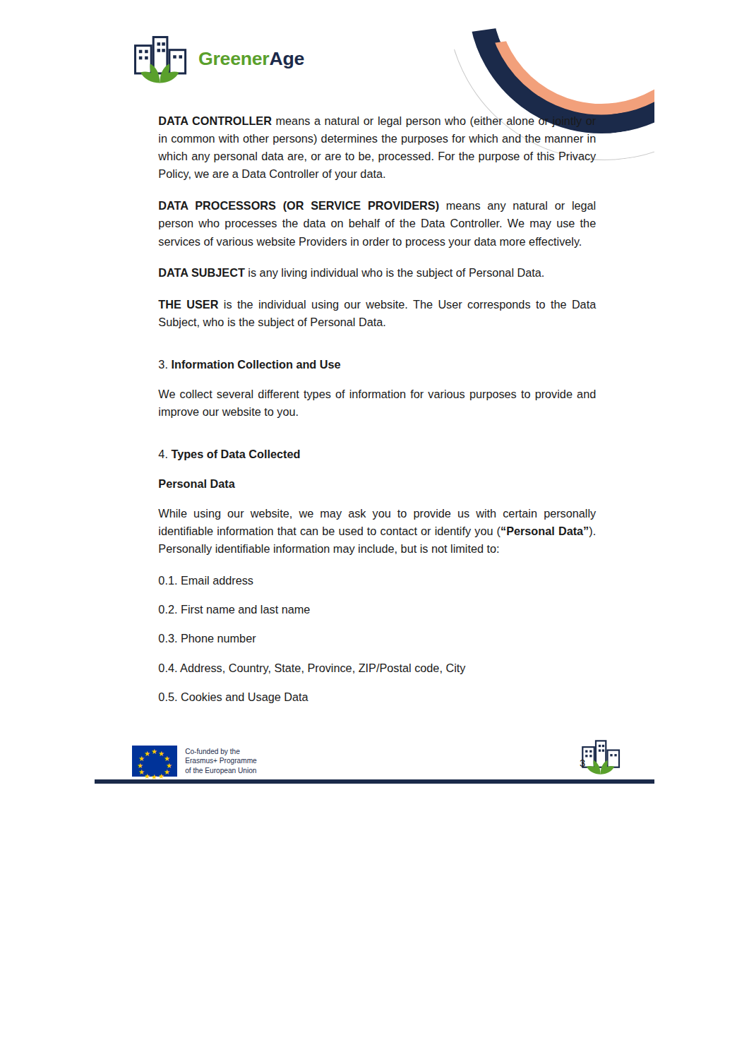Greener Age
DATA CONTROLLER means a natural or legal person who (either alone or jointly or in common with other persons) determines the purposes for which and the manner in which any personal data are, or are to be, processed. For the purpose of this Privacy Policy, we are a Data Controller of your data.
DATA PROCESSORS (OR SERVICE PROVIDERS) means any natural or legal person who processes the data on behalf of the Data Controller. We may use the services of various website Providers in order to process your data more effectively.
DATA SUBJECT is any living individual who is the subject of Personal Data.
THE USER is the individual using our website. The User corresponds to the Data Subject, who is the subject of Personal Data.
3. Information Collection and Use
We collect several different types of information for various purposes to provide and improve our website to you.
4. Types of Data Collected
Personal Data
While using our website, we may ask you to provide us with certain personally identifiable information that can be used to contact or identify you (“Personal Data”). Personally identifiable information may include, but is not limited to:
0.1. Email address
0.2. First name and last name
0.3. Phone number
0.4. Address, Country, State, Province, ZIP/Postal code, City
0.5. Cookies and Usage Data
★ ★ ★ ★ ★ ★ ★ ★ ★ ★ ★ ★
Co-funded by the
Erasmus+ Programme
of the European Union
3